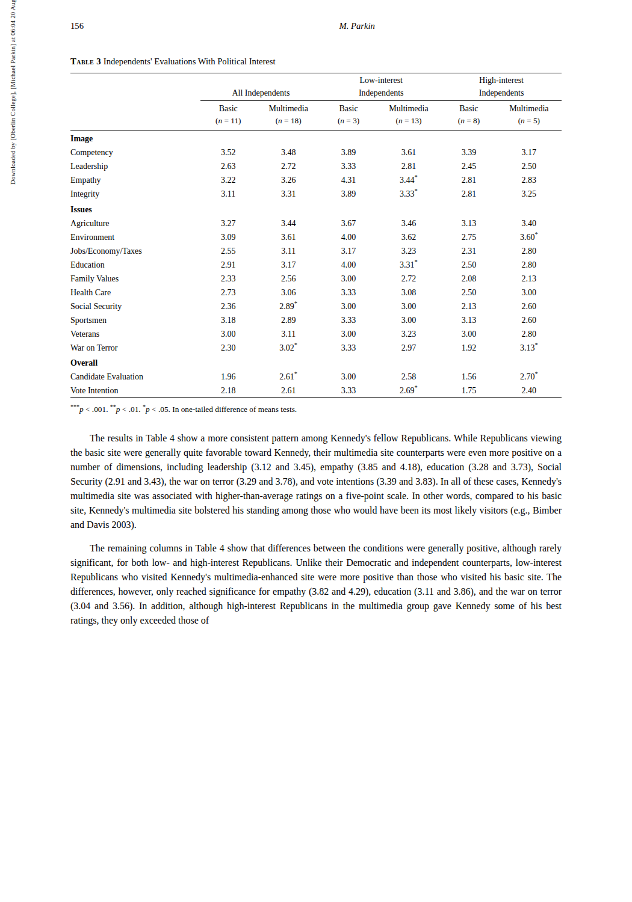Downloaded by [Oberlin College], [Michael Parkin] at 06:04 20 August 2012
156 M. Parkin
Table 3 Independents' Evaluations With Political Interest
| | All Independents | Low-interest Independents | High-interest Independents |
| --- | --- | --- | --- |
| | Basic ( n = 11) | Multimedia ( n = 18) | Basic ( n = 3) | Multimedia ( n = 13) | Basic ( n = 8) | Multimedia ( n = 5) |
| Image | | | | | | |
| Competency | 3.52 | 3.48 | 3.89 | 3.61 | 3.39 | 3.17 |
| Leadership | 2.63 | 2.72 | 3.33 | 2.81 | 2.45 | 2.50 |
| Empathy | 3.22 | 3.26 | 4.31 | 3.44 * | 2.81 | 2.83 |
| Integrity | 3.11 | 3.31 | 3.89 | 3.33 * | 2.81 | 3.25 |
| Issues | | | | | | |
| Agriculture | 3.27 | 3.44 | 3.67 | 3.46 | 3.13 | 3.40 |
| Environment | 3.09 | 3.61 | 4.00 | 3.62 | 2.75 | 3.60 * |
| Jobs/Economy/Taxes | 2.55 | 3.11 | 3.17 | 3.23 | 2.31 | 2.80 |
| Education | 2.91 | 3.17 | 4.00 | 3.31 * | 2.50 | 2.80 |
| Family Values | 2.33 | 2.56 | 3.00 | 2.72 | 2.08 | 2.13 |
| Health Care | 2.73 | 3.06 | 3.33 | 3.08 | 2.50 | 3.00 |
| Social Security | 2.36 | 2.89 * | 3.00 | 3.00 | 2.13 | 2.60 |
| Sportsmen | 3.18 | 2.89 | 3.33 | 3.00 | 3.13 | 2.60 |
| Veterans | 3.00 | 3.11 | 3.00 | 3.23 | 3.00 | 2.80 |
| War on Terror | 2.30 | 3.02 * | 3.33 | 2.97 | 1.92 | 3.13 * |
| Overall | | | | | | |
| Candidate Evaluation | 1.96 | 2.61 * | 3.00 | 2.58 | 1.56 | 2.70 * |
| Vote Intention | 2.18 | 2.61 | 3.33 | 2.69 * | 1.75 | 2.40 |
***p < .001. **p < .01. *p < .05. In one-tailed difference of means tests.
The results in Table 4 show a more consistent pattern among Kennedy's fellow Republicans. While Republicans viewing the basic site were generally quite favorable toward Kennedy, their multimedia site counterparts were even more positive on a number of dimensions, including leadership (3.12 and 3.45), empathy (3.85 and 4.18), education (3.28 and 3.73), Social Security (2.91 and 3.43), the war on terror (3.29 and 3.78), and vote intentions (3.39 and 3.83). In all of these cases, Kennedy's multimedia site was associated with higher-than-average ratings on a five-point scale. In other words, compared to his basic site, Kennedy's multimedia site bolstered his standing among those who would have been its most likely visitors (e.g., Bimber and Davis 2003).
The remaining columns in Table 4 show that differences between the conditions were generally positive, although rarely significant, for both low- and high-interest Republicans. Unlike their Democratic and independent counterparts, low-interest Republicans who visited Kennedy's multimedia-enhanced site were more positive than those who visited his basic site. The differences, however, only reached significance for empathy (3.82 and 4.29), education (3.11 and 3.86), and the war on terror (3.04 and 3.56). In addition, although high-interest Republicans in the multimedia group gave Kennedy some of his best ratings, they only exceeded those of